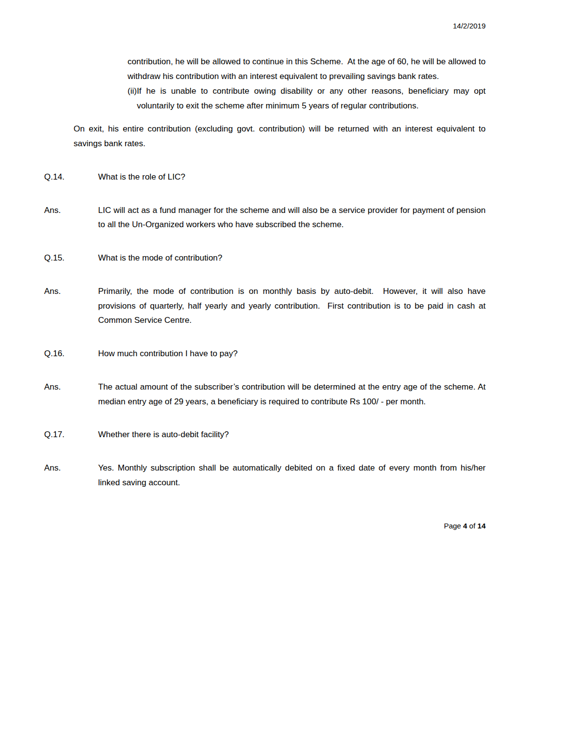14/2/2019
contribution, he will be allowed to continue in this Scheme. At the age of 60, he will be allowed to withdraw his contribution with an interest equivalent to prevailing savings bank rates.
(ii) If he is unable to contribute owing disability or any other reasons, beneficiary may opt voluntarily to exit the scheme after minimum 5 years of regular contributions.
On exit, his entire contribution (excluding govt. contribution) will be returned with an interest equivalent to savings bank rates.
Q.14.
What is the role of LIC?
Ans.
LIC will act as a fund manager for the scheme and will also be a service provider for payment of pension to all the Un-Organized workers who have subscribed the scheme.
Q.15.
What is the mode of contribution?
Ans.
Primarily, the mode of contribution is on monthly basis by auto-debit. However, it will also have provisions of quarterly, half yearly and yearly contribution. First contribution is to be paid in cash at Common Service Centre.
Q.16.
How much contribution I have to pay?
Ans.
The actual amount of the subscriber’s contribution will be determined at the entry age of the scheme. At median entry age of 29 years, a beneficiary is required to contribute Rs 100/ - per month.
Q.17.
Whether there is auto-debit facility?
Ans.
Yes. Monthly subscription shall be automatically debited on a fixed date of every month from his/her linked saving account.
Page 4 of 14